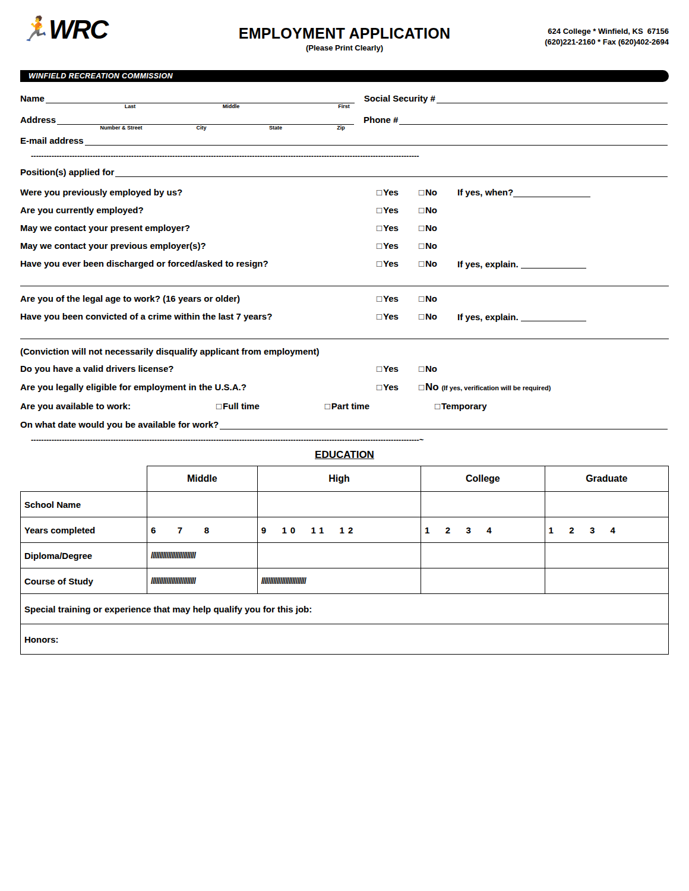🏃WRC
EMPLOYMENT APPLICATION
(Please Print Clearly)
624 College * Winfield, KS 67156
(620)221-2160 * Fax (620)402-2694
WINFIELD RECREATION COMMISSION
Name Social Security #
Last Middle First
Address Phone #
Number & Street City State Zip
E-mail address
-------------------------------------------------------------------------------------------------------------------------------------------------------
Position(s) applied for
Were you previously employed by us? Yes No If yes, when?
Are you currently employed? Yes No
May we contact your present employer? Yes No
May we contact your previous employer(s)? Yes No
Have you ever been discharged or forced/asked to resign? Yes No If yes, explain.
Are you of the legal age to work? (16 years or older) Yes No
Have you been convicted of a crime within the last 7 years? Yes No If yes, explain.
(Conviction will not necessarily disqualify applicant from employment)
Do you have a valid drivers license? Yes No
Are you legally eligible for employment in the U.S.A.? Yes No (If yes, verification will be required)
Are you available to work: Full time Part time Temporary
On what date would you be available for work?
-------------------------------------------------------------------------------------------------------------------------------------------------------~
EDUCATION
| | Middle | High | College | Graduate |
| --- | --- | --- | --- | --- |
| School Name | | | | |
| Years completed | 6 7 8 | 9 10 11 12 | 1 2 3 4 | 1 2 3 4 |
| Diploma/Degree | ////////////////////////// | | | |
| Course of Study | ////////////////////////// | ////////////////////////// | | |
| Special training or experience that may help qualify you for this job: |
| Honors: |